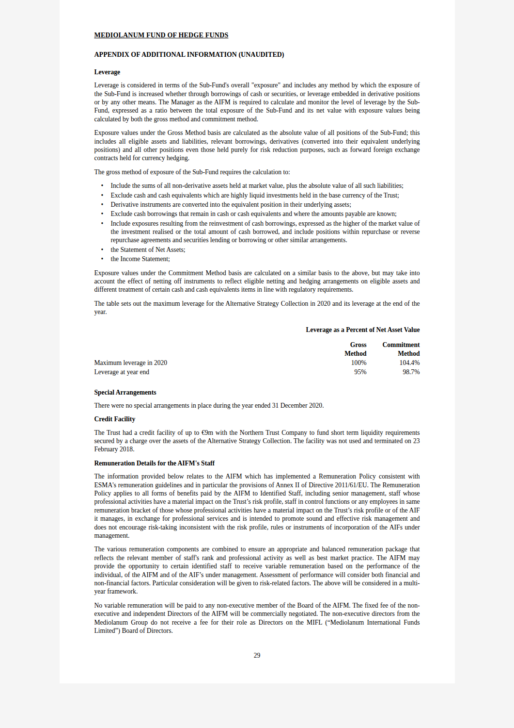MEDIOLANUM FUND OF HEDGE FUNDS
APPENDIX OF ADDITIONAL INFORMATION (UNAUDITED)
Leverage
Leverage is considered in terms of the Sub-Fund's overall "exposure" and includes any method by which the exposure of the Sub-Fund is increased whether through borrowings of cash or securities, or leverage embedded in derivative positions or by any other means. The Manager as the AIFM is required to calculate and monitor the level of leverage by the Sub-Fund, expressed as a ratio between the total exposure of the Sub-Fund and its net value with exposure values being calculated by both the gross method and commitment method.
Exposure values under the Gross Method basis are calculated as the absolute value of all positions of the Sub-Fund; this includes all eligible assets and liabilities, relevant borrowings, derivatives (converted into their equivalent underlying positions) and all other positions even those held purely for risk reduction purposes, such as forward foreign exchange contracts held for currency hedging.
The gross method of exposure of the Sub-Fund requires the calculation to:
Include the sums of all non-derivative assets held at market value, plus the absolute value of all such liabilities;
Exclude cash and cash equivalents which are highly liquid investments held in the base currency of the Trust;
Derivative instruments are converted into the equivalent position in their underlying assets;
Exclude cash borrowings that remain in cash or cash equivalents and where the amounts payable are known;
Include exposures resulting from the reinvestment of cash borrowings, expressed as the higher of the market value of the investment realised or the total amount of cash borrowed, and include positions within repurchase or reverse repurchase agreements and securities lending or borrowing or other similar arrangements.
the Statement of Net Assets;
the Income Statement;
Exposure values under the Commitment Method basis are calculated on a similar basis to the above, but may take into account the effect of netting off instruments to reflect eligible netting and hedging arrangements on eligible assets and different treatment of certain cash and cash equivalents items in line with regulatory requirements.
The table sets out the maximum leverage for the Alternative Strategy Collection in 2020 and its leverage at the end of the year.
Leverage as a Percent of Net Asset Value
| | Gross | Commitment |
| | Method | Method |
| Maximum leverage in 2020 | 100% | 104.4% |
| Leverage at year end | 95% | 98.7% |
Special Arrangements
There were no special arrangements in place during the year ended 31 December 2020.
Credit Facility
The Trust had a credit facility of up to €9m with the Northern Trust Company to fund short term liquidity requirements secured by a charge over the assets of the Alternative Strategy Collection. The facility was not used and terminated on 23 February 2018.
Remuneration Details for the AIFM's Staff
The information provided below relates to the AIFM which has implemented a Remuneration Policy consistent with ESMA's remuneration guidelines and in particular the provisions of Annex II of Directive 2011/61/EU. The Remuneration Policy applies to all forms of benefits paid by the AIFM to Identified Staff, including senior management, staff whose professional activities have a material impact on the Trust’s risk profile, staff in control functions or any employees in same remuneration bracket of those whose professional activities have a material impact on the Trust’s risk profile or of the AIF it manages, in exchange for professional services and is intended to promote sound and effective risk management and does not encourage risk-taking inconsistent with the risk profile, rules or instruments of incorporation of the AIFs under management.
The various remuneration components are combined to ensure an appropriate and balanced remuneration package that reflects the relevant member of staff's rank and professional activity as well as best market practice. The AIFM may provide the opportunity to certain identified staff to receive variable remuneration based on the performance of the individual, of the AIFM and of the AIF’s under management. Assessment of performance will consider both financial and non-financial factors. Particular consideration will be given to risk-related factors. The above will be considered in a multi-year framework.
No variable remuneration will be paid to any non-executive member of the Board of the AIFM. The fixed fee of the non-executive and independent Directors of the AIFM will be commercially negotiated. The non-executive directors from the Mediolanum Group do not receive a fee for their role as Directors on the MIFL (“Mediolanum International Funds Limited”) Board of Directors.
29